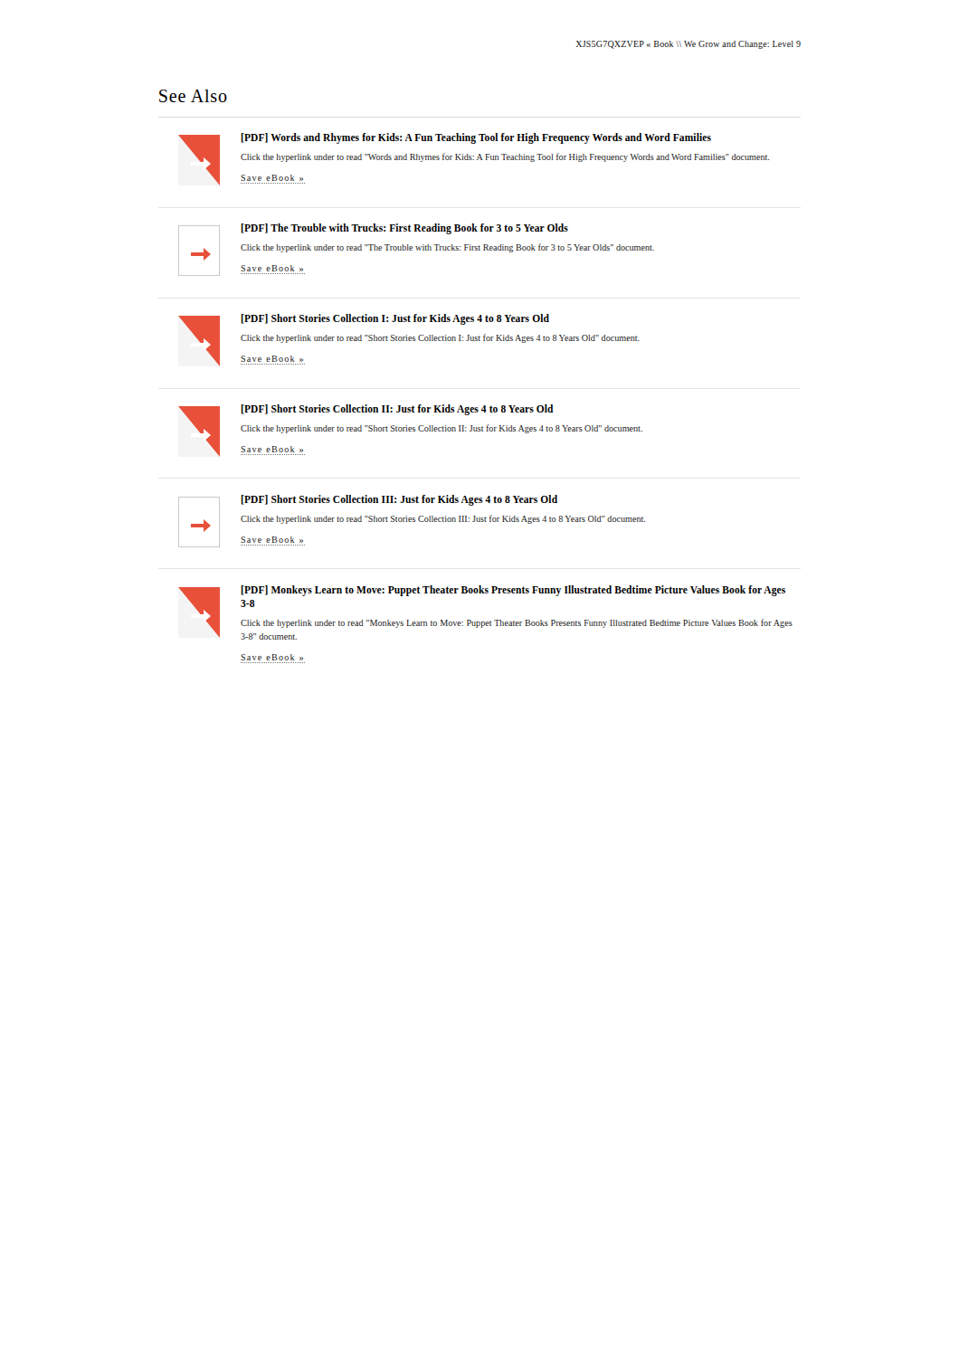XJS5G7QXZVEP « Book \\ We Grow and Change: Level 9
See Also
[PDF] Words and Rhymes for Kids: A Fun Teaching Tool for High Frequency Words and Word Families
Click the hyperlink under to read "Words and Rhymes for Kids: A Fun Teaching Tool for High Frequency Words and Word Families" document.
Save eBook »
[PDF] The Trouble with Trucks: First Reading Book for 3 to 5 Year Olds
Click the hyperlink under to read "The Trouble with Trucks: First Reading Book for 3 to 5 Year Olds" document.
Save eBook »
[PDF] Short Stories Collection I: Just for Kids Ages 4 to 8 Years Old
Click the hyperlink under to read "Short Stories Collection I: Just for Kids Ages 4 to 8 Years Old" document.
Save eBook »
[PDF] Short Stories Collection II: Just for Kids Ages 4 to 8 Years Old
Click the hyperlink under to read "Short Stories Collection II: Just for Kids Ages 4 to 8 Years Old" document.
Save eBook »
[PDF] Short Stories Collection III: Just for Kids Ages 4 to 8 Years Old
Click the hyperlink under to read "Short Stories Collection III: Just for Kids Ages 4 to 8 Years Old" document.
Save eBook »
[PDF] Monkeys Learn to Move: Puppet Theater Books Presents Funny Illustrated Bedtime Picture Values Book for Ages 3-8
Click the hyperlink under to read "Monkeys Learn to Move: Puppet Theater Books Presents Funny Illustrated Bedtime Picture Values Book for Ages 3-8" document.
Save eBook »